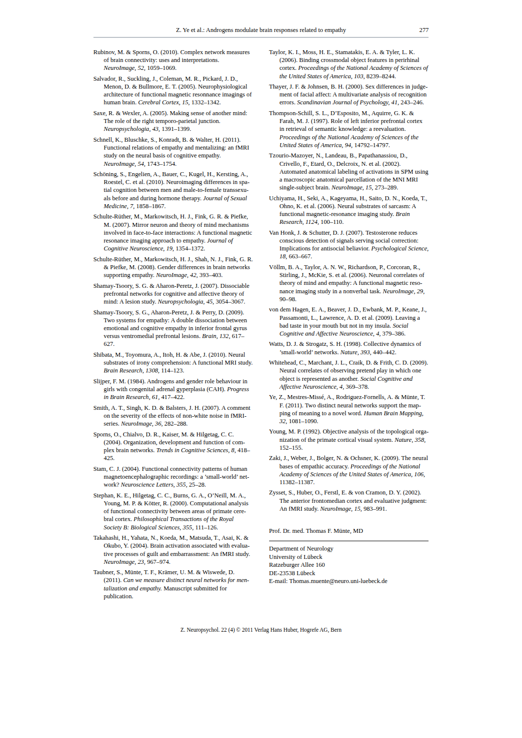Z. Ye et al.: Androgens modulate brain responses related to empathy 277
Rubinov, M. & Sporns, O. (2010). Complex network measures of brain connectivity: uses and interpretations. NeuroImage, 52, 1059–1069.
Salvador, R., Suckling, J., Coleman, M. R., Pickard, J. D., Menon, D. & Bullmore, E. T. (2005). Neurophysiological architecture of functional magnetic resonnance imagings of human brain. Cerebral Cortex, 15, 1332–1342.
Saxe, R. & Wexler, A. (2005). Making sense of another mind: The role of the right temporo-parietal junction. Neuropsychologia, 43, 1391–1399.
Schnell, K., Bluschke, S., Konradt, B. & Walter, H. (2011). Functional relations of empathy and mentalizing: an fMRI study on the neural basis of cognitive empathy. NeuroImage, 54, 1743–1754.
Schöning, S., Engelien, A., Bauer, C., Kugel, H., Kersting, A., Roestel, C. et al. (2010). Neuroimaging differences in spatial cognition between men and male-to-female transsexuals before and during hormone therapy. Journal of Sexual Medicine, 7, 1858–1867.
Schulte-Rüther, M., Markowitsch, H. J., Fink, G. R. & Piefke, M. (2007). Mirror neuron and theory of mind mechanisms involved in face-to-face interactions: A functional magnetic resonance imaging approach to empathy. Journal of Cognitive Neuroscience, 19, 1354–1372.
Schulte-Rüther, M., Markowitsch, H. J., Shah, N. J., Fink, G. R. & Piefke, M. (2008). Gender differences in brain networks supporting empathy. NeuroImage, 42, 393–403.
Shamay-Tsoory, S. G. & Aharon-Peretz, J. (2007). Dissociable prefrontal networks for cognitive and affective theory of mind: A lesion study. Neuropsychologia, 45, 3054–3067.
Shamay-Tsoory, S. G., Aharon-Peretz, J. & Perry, D. (2009). Two systems for empathy: A double dissociation between emotional and cognitive empathy in inferior frontal gyrus versus ventromedial prefrontal lesions. Brain, 132, 617–627.
Shibata, M., Toyomura, A., Itoh, H. & Abe, J. (2010). Neural substrates of irony comprehension: A functional MRI study. Brain Research, 1308, 114–123.
Slijper, F. M. (1984). Androgens and gender role behaviour in girls with congenital adrenal gyperplasia (CAH). Progress in Brain Research, 61, 417–422.
Smith, A. T., Singh, K. D. & Balsters, J. H. (2007). A comment on the severity of the effects of non-white noise in fMRI-series. NeuroImage, 36, 282–288.
Sporns, O., Chialvo, D. R., Kaiser, M. & Hilgetag, C. C. (2004). Organization, development and function of complex brain networks. Trends in Cognitive Sciences, 8, 418–425.
Stam, C. J. (2004). Functional connectivity patterns of human magnetoencephalographic recordings: a ’small-world’ network? Neuroscience Letters, 355, 25–28.
Stephan, K. E., Hilgetag, C. C., Burns, G. A., O’Neill, M. A., Young, M. P. & Kötter, R. (2000). Computational analysis of functional connectivity between areas of primate cerebral cortex. Philosophical Transactions of the Royal Society B: Biological Sciences, 355, 111–126.
Takahashi, H., Yahata, N., Koeda, M., Matsuda, T., Asai, K. & Okubo, Y. (2004). Brain activation associated with evaluative processes of guilt and embarrassment: An fMRI study. NeuroImage, 23, 967–974.
Taubner, S., Münte, T. F., Krämer, U. M. & Wiswede, D. (2011). Can we measure distinct neural networks for mentalization and empathy. Manuscript submitted for publication.
Taylor, K. I., Moss, H. E., Stamatakis, E. A. & Tyler, L. K. (2006). Binding crossmodal object features in perirhinal cortex. Proceedings of the National Academy of Sciences of the United States of America, 103, 8239–8244.
Thayer, J. F. & Johnsen, B. H. (2000). Sex differences in judgement of facial affect: A multivariate analysis of recognition errors. Scandinavian Journal of Psychology, 41, 243–246.
Thompson-Schill, S. L., D’Esposito, M., Aquirre, G. K. & Farah, M. J. (1997). Role of left inferior prefrontal cortex in retrieval of semantic knowledge: a reevaluation. Proceedings of the National Academy of Sciences of the United States of America, 94, 14792–14797.
Tzourio-Mazoyer, N., Landeau, B., Papathanassiou, D., Crivello, F., Etard, O., Delcroix, N. et al. (2002). Automated anatomical labeling of activations in SPM using a macroscopic anatomical parcellation of the MNI MRI single-subject brain. NeuroImage, 15, 273–289.
Uchiyama, H., Seki, A., Kageyama, H., Saito, D. N., Koeda, T., Ohno, K. et al. (2006). Neural substrates of sarcasm: A functional magnetic-resonance imaging study. Brain Research, 1124, 100–110.
Van Honk, J. & Schutter, D. J. (2007). Testosterone reduces conscious detection of signals serving social correction: Implications for antisocial beliavior. Psychological Science, 18, 663–667.
Völlm, B. A., Taylor, A. N. W., Richardson, P., Corcoran, R., Stirling, J., McKie, S. et al. (2006). Neuronal correlates of theory of mind and empathy: A functional magnetic resonance imaging study in a nonverbal task. NeuroImage, 29, 90–98.
von dem Hagen, E. A., Beaver, J. D., Ewbank, M. P., Keane, J., Passamonti, L., Lawrence, A. D. et al. (2009). Leaving a bad taste in your mouth but not in my insula. Social Cognitive and Affective Neuroscience, 4, 379–386.
Watts, D. J. & Strogatz, S. H. (1998). Collective dynamics of ’small-world’ networks. Nature, 393, 440–442.
Whitehead, C., Marchant, J. L., Craik, D. & Frith, C. D. (2009). Neural correlates of observing pretend play in which one object is represented as another. Social Cognitive and Affective Neuroscience, 4, 369–378.
Ye, Z., Mestres-Missé, A., Rodriguez-Fornells, A. & Münte, T. F. (2011). Two distinct neural networks support the mapping of meaning to a novel word. Human Brain Mapping, 32, 1081–1090.
Young, M. P. (1992). Objective analysis of the topological organization of the primate cortical visual system. Nature, 358, 152–155.
Zaki, J., Weber, J., Bolger, N. & Ochsner, K. (2009). The neural bases of empathic accuracy. Proceedings of the National Academy of Sciences of the United States of America, 106, 11382–11387.
Zysset, S., Huber, O., Ferstl, E. & von Cramon, D. Y. (2002). The anterior frontomedian cortex and evaluative judgment: An fMRI study. NeuroImage, 15, 983–991.
Prof. Dr. med. Thomas F. Münte, MD
Department of Neurology
University of Lübeck
Ratzeburger Allee 160
DE-23538 Lübeck
E-mail: Thomas.muente@neuro.uni-luebeck.de
Z. Neuropsychol. 22 (4) © 2011 Verlag Hans Huber, Hogrefe AG, Bern